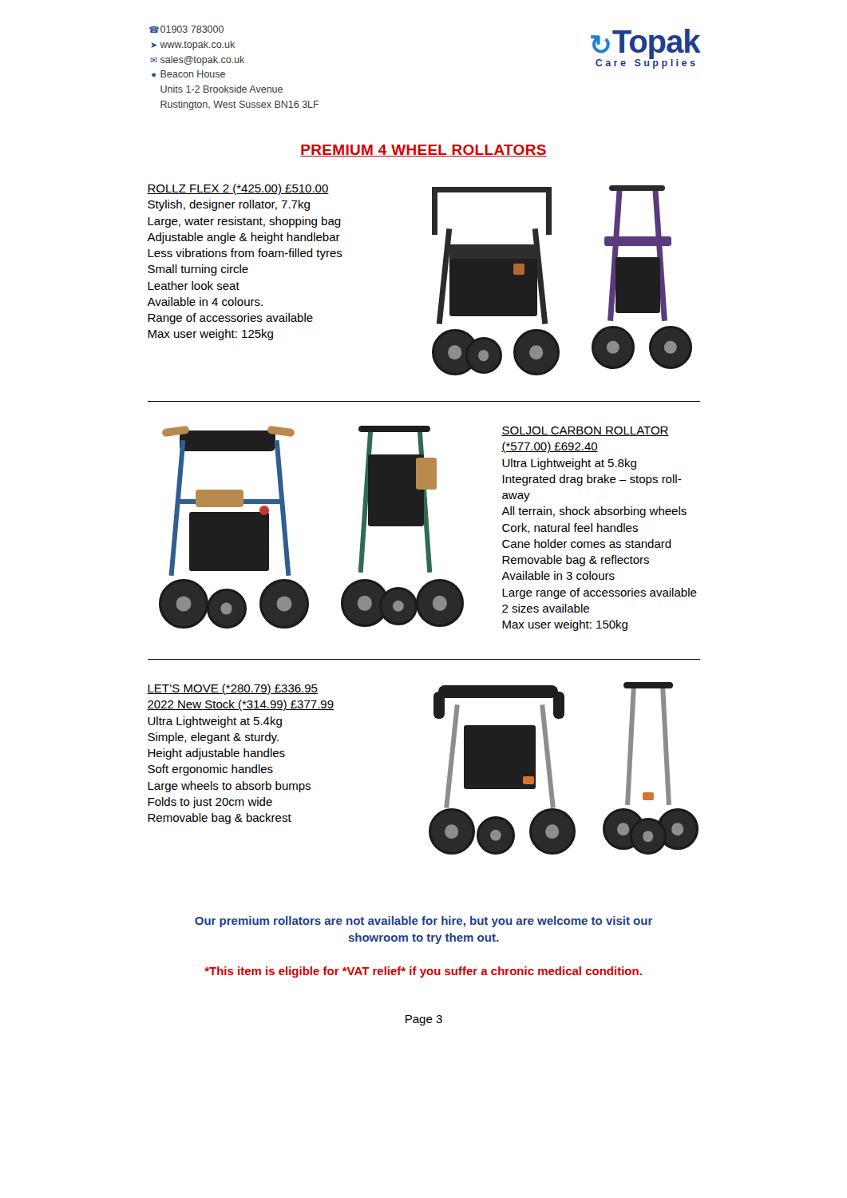☎01903 783000
➤www.topak.co.uk
✉sales@topak.co.uk
●Beacon House
Units 1-2 Brookside Avenue
Rustington, West Sussex BN16 3LF
↻Topak
Care Supplies
PREMIUM 4 WHEEL ROLLATORS
ROLLZ FLEX 2 (*425.00) £510.00
Stylish, designer rollator, 7.7kg
Large, water resistant, shopping bag
Adjustable angle & height handlebar
Less vibrations from foam-filled tyres
Small turning circle
Leather look seat
Available in 4 colours.
Range of accessories available
Max user weight: 125kg
SOLJOL CARBON ROLLATOR (*577.00) £692.40
Ultra Lightweight at 5.8kg
Integrated drag brake – stops roll-away
All terrain, shock absorbing wheels
Cork, natural feel handles
Cane holder comes as standard
Removable bag & reflectors
Available in 3 colours
Large range of accessories available
2 sizes available
Max user weight: 150kg
LET’S MOVE (*280.79) £336.95
2022 New Stock (*314.99) £377.99
Ultra Lightweight at 5.4kg
Simple, elegant & sturdy.
Height adjustable handles
Soft ergonomic handles
Large wheels to absorb bumps
Folds to just 20cm wide
Removable bag & backrest
Our premium rollators are not available for hire, but you are welcome to visit our
showroom to try them out.
*This item is eligible for *VAT relief* if you suffer a chronic medical condition.
Page 3